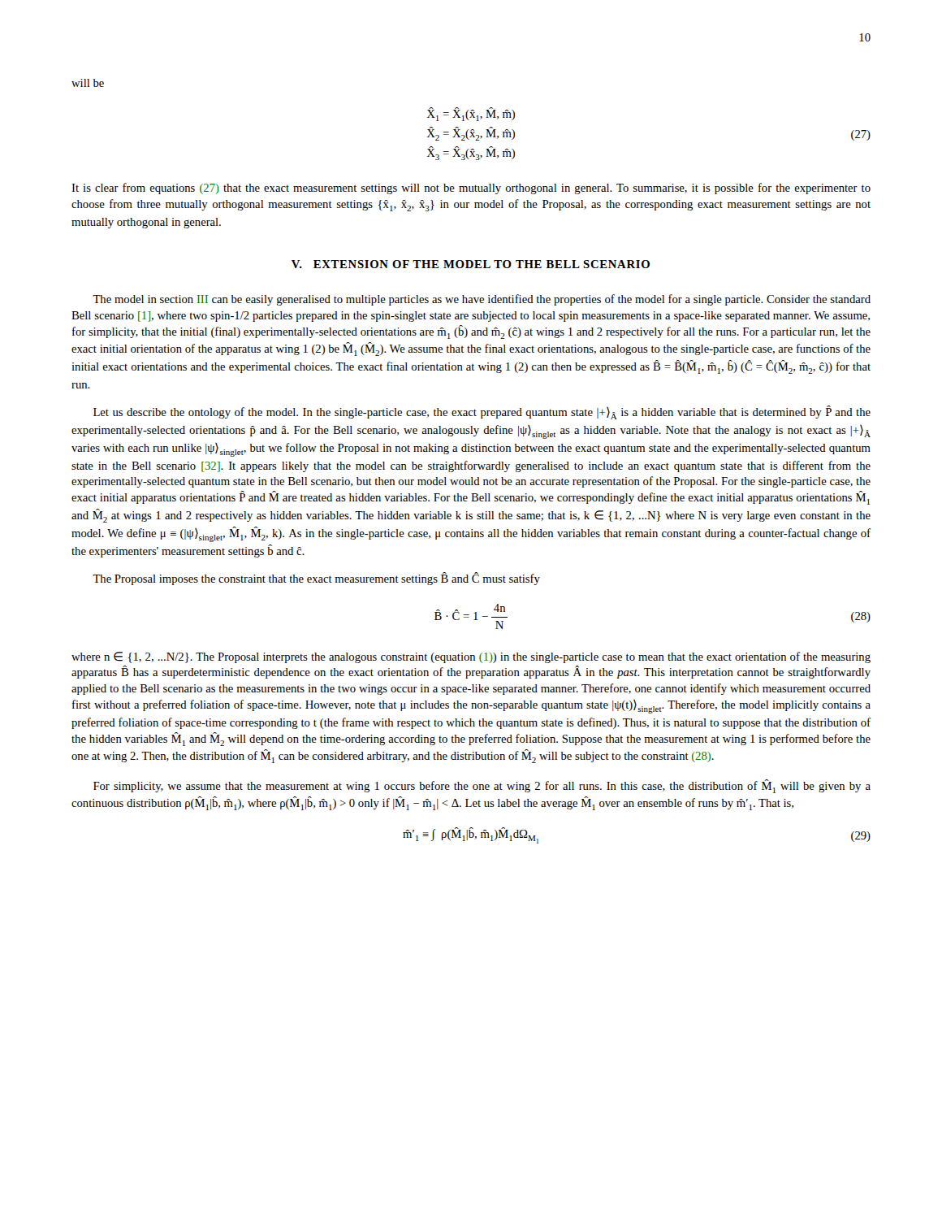10
will be
X̂1 = X̂1(x̂1, M̂, m̂)
X̂2 = X̂2(x̂2, M̂, m̂)
X̂3 = X̂3(x̂3, M̂, m̂)
(27)
It is clear from equations (27) that the exact measurement settings will not be mutually orthogonal in general. To summarise, it is possible for the experimenter to choose from three mutually orthogonal measurement settings {x̂1, x̂2, x̂3} in our model of the Proposal, as the corresponding exact measurement settings are not mutually orthogonal in general.
V. Extension of the model to the Bell scenario
The model in section III can be easily generalised to multiple particles as we have identified the properties of the model for a single particle. Consider the standard Bell scenario [1], where two spin-1/2 particles prepared in the spin-singlet state are subjected to local spin measurements in a space-like separated manner. We assume, for simplicity, that the initial (final) experimentally-selected orientations are m̂1 (b̂) and m̂2 (ĉ) at wings 1 and 2 respectively for all the runs. For a particular run, let the exact initial orientation of the apparatus at wing 1 (2) be M̂1 (M̂2). We assume that the final exact orientations, analogous to the single-particle case, are functions of the initial exact orientations and the experimental choices. The exact final orientation at wing 1 (2) can then be expressed as B̂ = B̂(M̂1, m̂1, b̂) (Ĉ = Ĉ(M̂2, m̂2, ĉ)) for that run.
Let us describe the ontology of the model. In the single-particle case, the exact prepared quantum state |+⟩Â is a hidden variable that is determined by P̂ and the experimentally-selected orientations p̂ and â. For the Bell scenario, we analogously define |ψ⟩singlet as a hidden variable. Note that the analogy is not exact as |+⟩Â varies with each run unlike |ψ⟩singlet, but we follow the Proposal in not making a distinction between the exact quantum state and the experimentally-selected quantum state in the Bell scenario [32]. It appears likely that the model can be straightforwardly generalised to include an exact quantum state that is different from the experimentally-selected quantum state in the Bell scenario, but then our model would not be an accurate representation of the Proposal. For the single-particle case, the exact initial apparatus orientations P̂ and M̂ are treated as hidden variables. For the Bell scenario, we correspondingly define the exact initial apparatus orientations M̂1 and M̂2 at wings 1 and 2 respectively as hidden variables. The hidden variable k is still the same; that is, k ∈ {1, 2, ...N} where N is very large even constant in the model. We define μ ≡ (|ψ⟩singlet, M̂1, M̂2, k). As in the single-particle case, μ contains all the hidden variables that remain constant during a counter-factual change of the experimenters' measurement settings b̂ and ĉ.
The Proposal imposes the constraint that the exact measurement settings B̂ and Ĉ must satisfy
B̂ · Ĉ = 1 − 4n N (28)
where n ∈ {1, 2, ...N/2}. The Proposal interprets the analogous constraint (equation (1)) in the single-particle case to mean that the exact orientation of the measuring apparatus B̂ has a superdeterministic dependence on the exact orientation of the preparation apparatus Â in the past. This interpretation cannot be straightforwardly applied to the Bell scenario as the measurements in the two wings occur in a space-like separated manner. Therefore, one cannot identify which measurement occurred first without a preferred foliation of space-time. However, note that μ includes the non-separable quantum state |ψ(t)⟩singlet. Therefore, the model implicitly contains a preferred foliation of space-time corresponding to t (the frame with respect to which the quantum state is defined). Thus, it is natural to suppose that the distribution of the hidden variables M̂1 and M̂2 will depend on the time-ordering according to the preferred foliation. Suppose that the measurement at wing 1 is performed before the one at wing 2. Then, the distribution of M̂1 can be considered arbitrary, and the distribution of M̂2 will be subject to the constraint (28).
For simplicity, we assume that the measurement at wing 1 occurs before the one at wing 2 for all runs. In this case, the distribution of M̂1 will be given by a continuous distribution ρ(M̂1|b̂, m̂1), where ρ(M̂1|b̂, m̂1) > 0 only if |M̂1 − m̂1| < Δ. Let us label the average M̂1 over an ensemble of runs by m̂′1. That is,
m̂′1 ≡ ∫ ρ(M̂1|b̂, m̂1)M̂1dΩM1 (29)